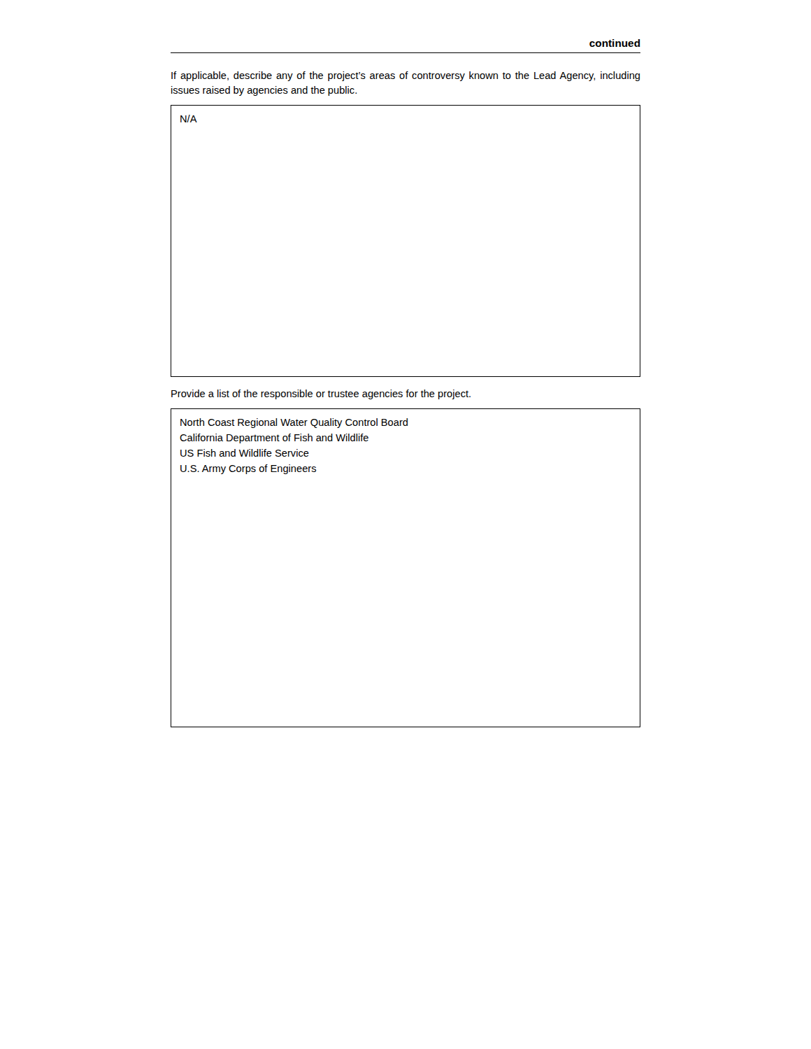continued
If applicable, describe any of the project’s areas of controversy known to the Lead Agency, including issues raised by agencies and the public.
N/A
Provide a list of the responsible or trustee agencies for the project.
North Coast Regional Water Quality Control Board
California Department of Fish and Wildlife
US Fish and Wildlife Service
U.S. Army Corps of Engineers